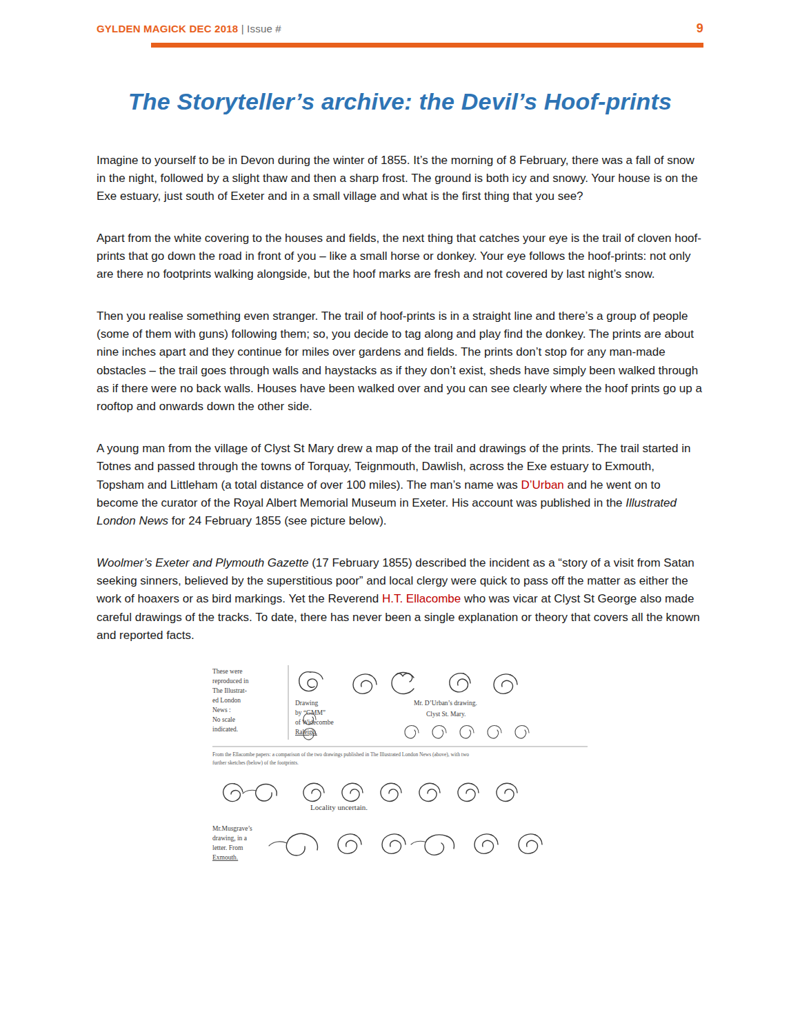GYLDEN MAGICK DEC 2018 | Issue #
9
The Storyteller’s archive: the Devil’s Hoof-prints
Imagine to yourself to be in Devon during the winter of 1855. It’s the morning of 8 February, there was a fall of snow in the night, followed by a slight thaw and then a sharp frost. The ground is both icy and snowy. Your house is on the Exe estuary, just south of Exeter and in a small village and what is the first thing that you see?
Apart from the white covering to the houses and fields, the next thing that catches your eye is the trail of cloven hoof-prints that go down the road in front of you – like a small horse or donkey. Your eye follows the hoof-prints: not only are there no footprints walking alongside, but the hoof marks are fresh and not covered by last night’s snow.
Then you realise something even stranger. The trail of hoof-prints is in a straight line and there’s a group of people (some of them with guns) following them; so, you decide to tag along and play find the donkey. The prints are about nine inches apart and they continue for miles over gardens and fields. The prints don’t stop for any man-made obstacles – the trail goes through walls and haystacks as if they don’t exist, sheds have simply been walked through as if there were no back walls. Houses have been walked over and you can see clearly where the hoof prints go up a rooftop and onwards down the other side.
A young man from the village of Clyst St Mary drew a map of the trail and drawings of the prints. The trail started in Totnes and passed through the towns of Torquay, Teignmouth, Dawlish, across the Exe estuary to Exmouth, Topsham and Littleham (a total distance of over 100 miles). The man’s name was D’Urban and he went on to become the curator of the Royal Albert Memorial Museum in Exeter. His account was published in the Illustrated London News for 24 February 1855 (see picture below).
Woolmer’s Exeter and Plymouth Gazette (17 February 1855) described the incident as a “story of a visit from Satan seeking sinners, believed by the superstitious poor” and local clergy were quick to pass off the matter as either the work of hoaxers or as bird markings. Yet the Reverend H.T. Ellacombe who was vicar at Clyst St George also made careful drawings of the tracks. To date, there has never been a single explanation or theory that covers all the known and reported facts.
Sketches of hoof-prints These were reproduced in The Illustrat- ed London News : No scale indicated. Drawing by “GMM” of Widecombe Raleigh. Mr. D’Urban’s drawing. Clyst St. Mary. From the Ellacombe papers: a comparison of the two drawings published in The Illustrated London News (above), with two further sketches (below) of the footprints. Locality uncertain. Mr.Musgrave’s drawing, in a letter. From Exmouth.